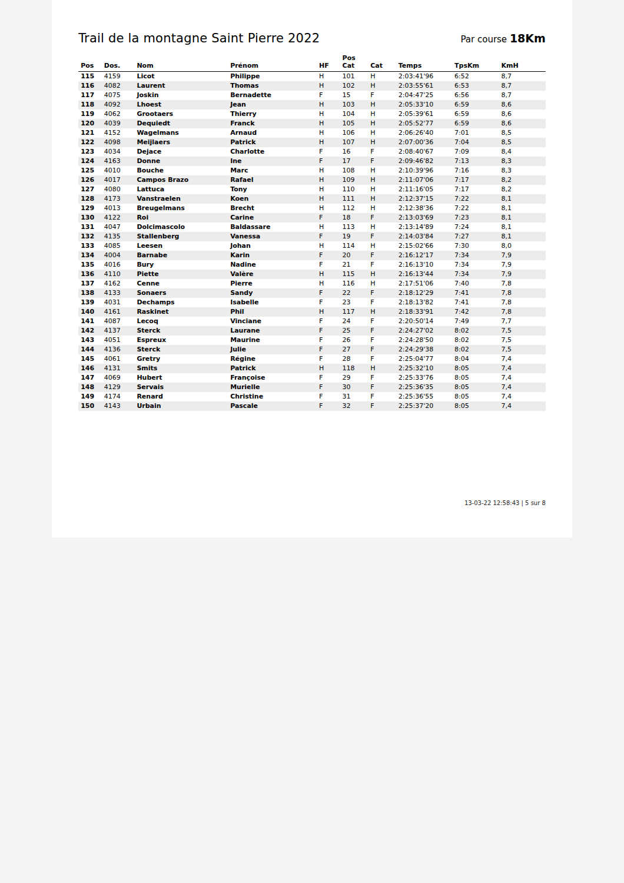Trail de la montagne Saint Pierre 2022
Par course 18Km
| Pos | Dos. | Nom | Prénom | HF | Pos Cat | Cat | Temps | TpsKm | KmH |
| --- | --- | --- | --- | --- | --- | --- | --- | --- | --- |
| 115 | 4159 | Licot | Philippe | H | 101 | H | 2:03:41'96 | 6:52 | 8,7 |
| 116 | 4082 | Laurent | Thomas | H | 102 | H | 2:03:55'61 | 6:53 | 8,7 |
| 117 | 4075 | Joskin | Bernadette | F | 15 | F | 2:04:47'25 | 6:56 | 8,7 |
| 118 | 4092 | Lhoest | Jean | H | 103 | H | 2:05:33'10 | 6:59 | 8,6 |
| 119 | 4062 | Grootaers | Thierry | H | 104 | H | 2:05:39'61 | 6:59 | 8,6 |
| 120 | 4039 | Dequiedt | Franck | H | 105 | H | 2:05:52'77 | 6:59 | 8,6 |
| 121 | 4152 | Wagelmans | Arnaud | H | 106 | H | 2:06:26'40 | 7:01 | 8,5 |
| 122 | 4098 | Meijlaers | Patrick | H | 107 | H | 2:07:00'36 | 7:04 | 8,5 |
| 123 | 4034 | Dejace | Charlotte | F | 16 | F | 2:08:40'67 | 7:09 | 8,4 |
| 124 | 4163 | Donne | Ine | F | 17 | F | 2:09:46'82 | 7:13 | 8,3 |
| 125 | 4010 | Bouche | Marc | H | 108 | H | 2:10:39'96 | 7:16 | 8,3 |
| 126 | 4017 | Campos Brazo | Rafael | H | 109 | H | 2:11:07'06 | 7:17 | 8,2 |
| 127 | 4080 | Lattuca | Tony | H | 110 | H | 2:11:16'05 | 7:17 | 8,2 |
| 128 | 4173 | Vanstraelen | Koen | H | 111 | H | 2:12:37'15 | 7:22 | 8,1 |
| 129 | 4013 | Breugelmans | Brecht | H | 112 | H | 2:12:38'36 | 7:22 | 8,1 |
| 130 | 4122 | Roi | Carine | F | 18 | F | 2:13:03'69 | 7:23 | 8,1 |
| 131 | 4047 | Dolcimascolo | Baldassare | H | 113 | H | 2:13:14'89 | 7:24 | 8,1 |
| 132 | 4135 | Stallenberg | Vanessa | F | 19 | F | 2:14:03'84 | 7:27 | 8,1 |
| 133 | 4085 | Leesen | Johan | H | 114 | H | 2:15:02'66 | 7:30 | 8,0 |
| 134 | 4004 | Barnabe | Karin | F | 20 | F | 2:16:12'17 | 7:34 | 7,9 |
| 135 | 4016 | Bury | Nadine | F | 21 | F | 2:16:13'10 | 7:34 | 7,9 |
| 136 | 4110 | Piette | Valère | H | 115 | H | 2:16:13'44 | 7:34 | 7,9 |
| 137 | 4162 | Cenne | Pierre | H | 116 | H | 2:17:51'06 | 7:40 | 7,8 |
| 138 | 4133 | Sonaers | Sandy | F | 22 | F | 2:18:12'29 | 7:41 | 7,8 |
| 139 | 4031 | Dechamps | Isabelle | F | 23 | F | 2:18:13'82 | 7:41 | 7,8 |
| 140 | 4161 | Raskinet | Phil | H | 117 | H | 2:18:33'91 | 7:42 | 7,8 |
| 141 | 4087 | Lecoq | Vinciane | F | 24 | F | 2:20:50'14 | 7:49 | 7,7 |
| 142 | 4137 | Sterck | Laurane | F | 25 | F | 2:24:27'02 | 8:02 | 7,5 |
| 143 | 4051 | Espreux | Maurine | F | 26 | F | 2:24:28'50 | 8:02 | 7,5 |
| 144 | 4136 | Sterck | Julie | F | 27 | F | 2:24:29'38 | 8:02 | 7,5 |
| 145 | 4061 | Gretry | Régine | F | 28 | F | 2:25:04'77 | 8:04 | 7,4 |
| 146 | 4131 | Smits | Patrick | H | 118 | H | 2:25:32'10 | 8:05 | 7,4 |
| 147 | 4069 | Hubert | Françoise | F | 29 | F | 2:25:33'76 | 8:05 | 7,4 |
| 148 | 4129 | Servais | Murielle | F | 30 | F | 2:25:36'35 | 8:05 | 7,4 |
| 149 | 4174 | Renard | Christine | F | 31 | F | 2:25:36'55 | 8:05 | 7,4 |
| 150 | 4143 | Urbain | Pascale | F | 32 | F | 2:25:37'20 | 8:05 | 7,4 |
13-03-22 12:58:43 | 5 sur 8